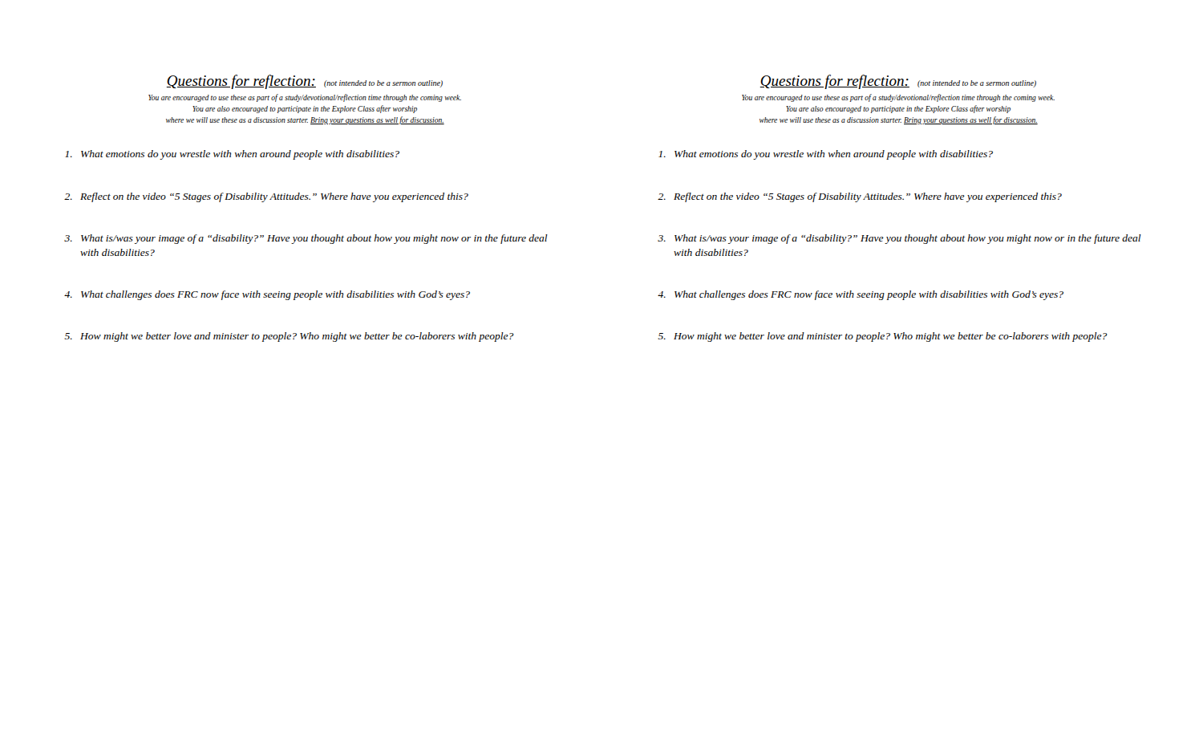Questions for reflection:
(not intended to be a sermon outline)
You are encouraged to use these as part of a study/devotional/reflection time through the coming week.
You are also encouraged to participate in the Explore Class after worship
where we will use these as a discussion starter. Bring your questions as well for discussion.
What emotions do you wrestle with when around people with disabilities?
Reflect on the video “5 Stages of Disability Attitudes.” Where have you experienced this?
What is/was your image of a “disability?” Have you thought about how you might now or in the future deal with disabilities?
What challenges does FRC now face with seeing people with disabilities with God’s eyes?
How might we better love and minister to people? Who might we better be co-laborers with people?
Questions for reflection:
(not intended to be a sermon outline)
You are encouraged to use these as part of a study/devotional/reflection time through the coming week.
You are also encouraged to participate in the Explore Class after worship
where we will use these as a discussion starter. Bring your questions as well for discussion.
What emotions do you wrestle with when around people with disabilities?
Reflect on the video “5 Stages of Disability Attitudes.” Where have you experienced this?
What is/was your image of a “disability?” Have you thought about how you might now or in the future deal with disabilities?
What challenges does FRC now face with seeing people with disabilities with God’s eyes?
How might we better love and minister to people? Who might we better be co-laborers with people?